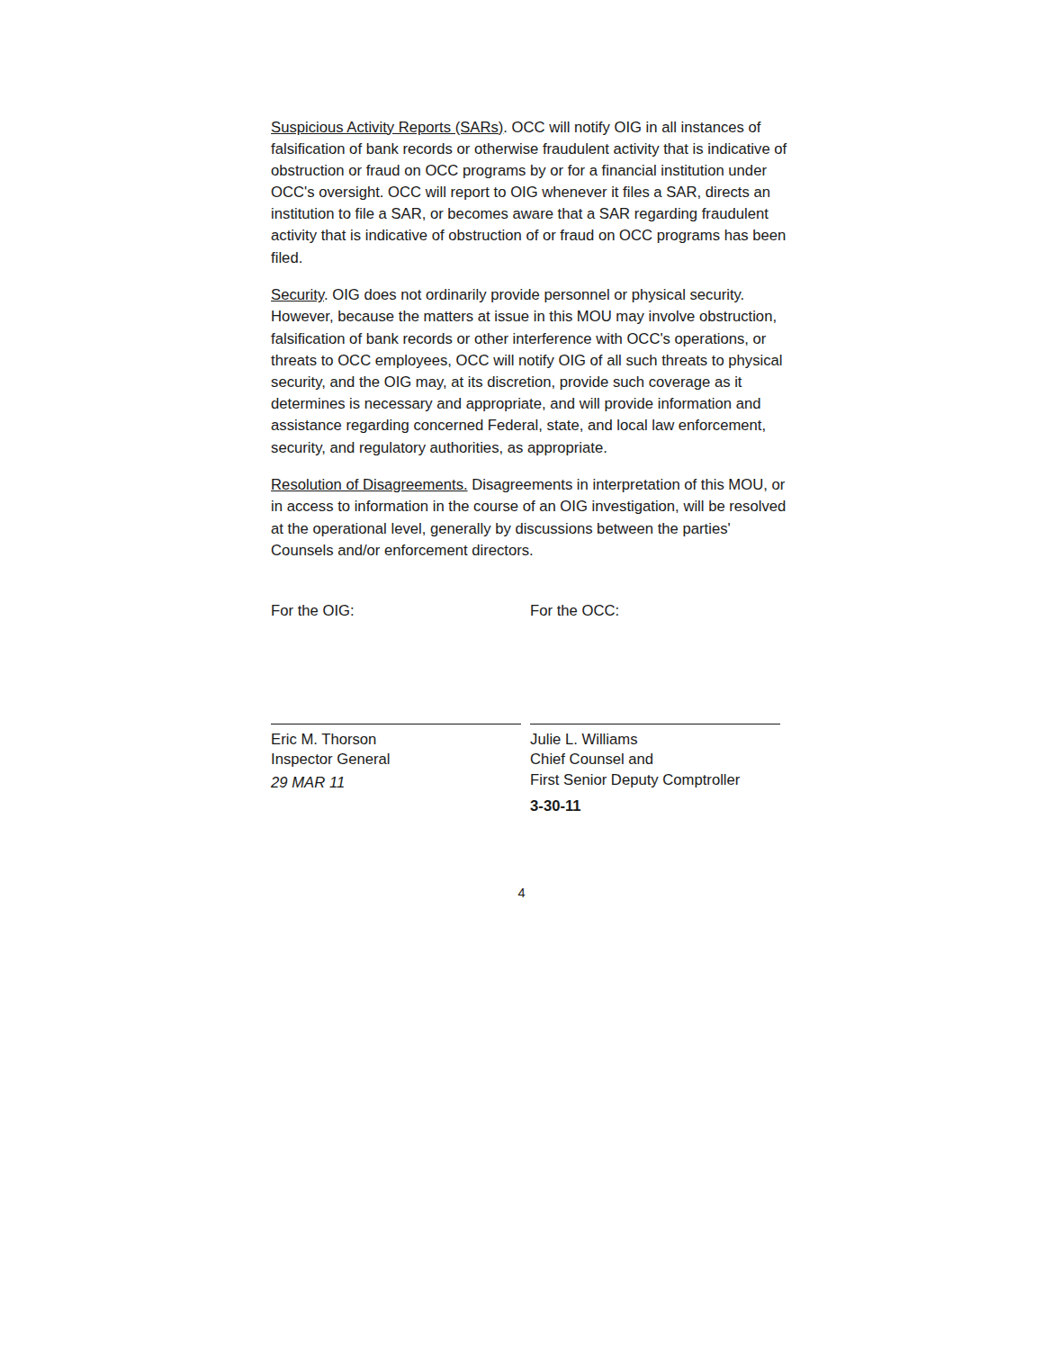Suspicious Activity Reports (SARs). OCC will notify OIG in all instances of falsification of bank records or otherwise fraudulent activity that is indicative of obstruction or fraud on OCC programs by or for a financial institution under OCC's oversight. OCC will report to OIG whenever it files a SAR, directs an institution to file a SAR, or becomes aware that a SAR regarding fraudulent activity that is indicative of obstruction of or fraud on OCC programs has been filed.
Security. OIG does not ordinarily provide personnel or physical security. However, because the matters at issue in this MOU may involve obstruction, falsification of bank records or other interference with OCC's operations, or threats to OCC employees, OCC will notify OIG of all such threats to physical security, and the OIG may, at its discretion, provide such coverage as it determines is necessary and appropriate, and will provide information and assistance regarding concerned Federal, state, and local law enforcement, security, and regulatory authorities, as appropriate.
Resolution of Disagreements. Disagreements in interpretation of this MOU, or in access to information in the course of an OIG investigation, will be resolved at the operational level, generally by discussions between the parties' Counsels and/or enforcement directors.
| For the OIG: ​ Eric M. Thorson Inspector General 29 MAR 11 | For the OCC: ​ Julie L. Williams Chief Counsel and First Senior Deputy Comptroller 3-30-11 |
4